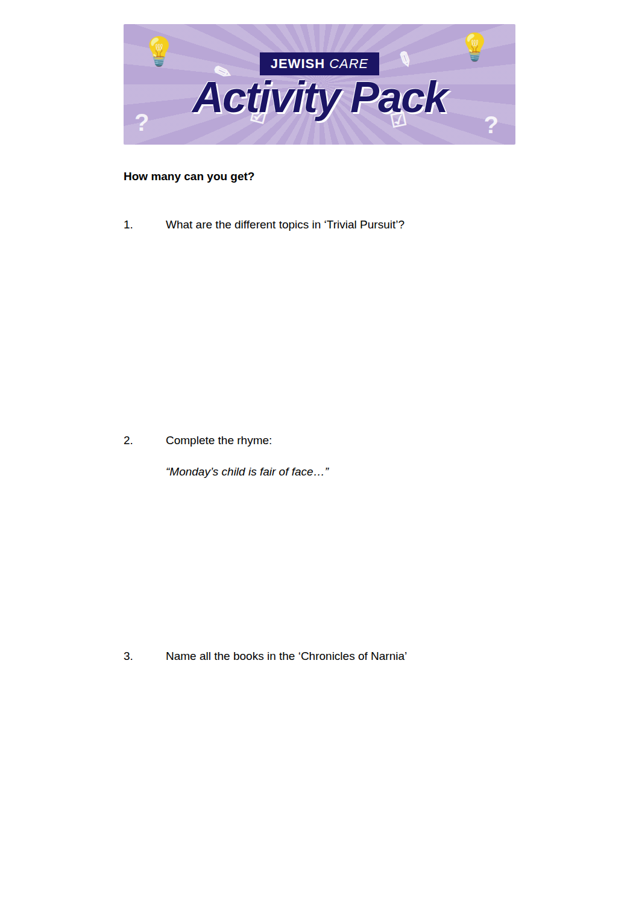💡 ? 💡 ? ✎ ☑ ✎ ☑
JEWISH CARE
Activity Pack
How many can you get?
1. What are the different topics in ‘Trivial Pursuit’?
2. Complete the rhyme: “Monday’s child is fair of face…”
3. Name all the books in the ‘Chronicles of Narnia’